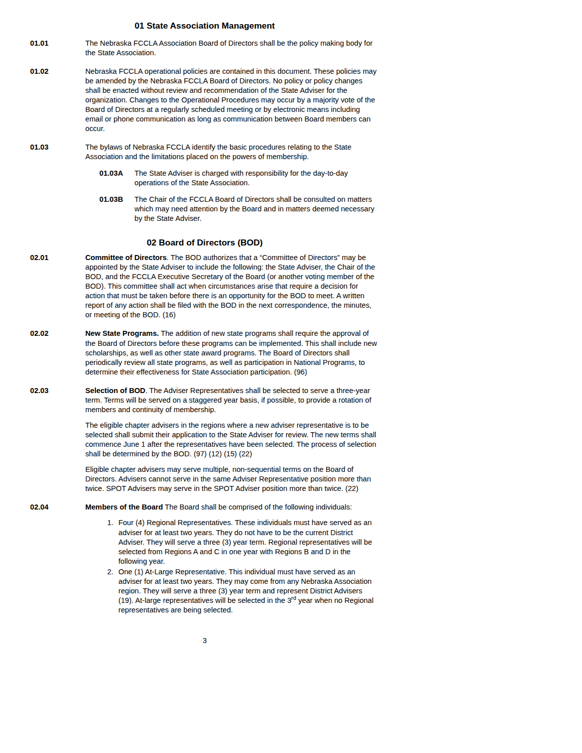01 State Association Management
01.01
The Nebraska FCCLA Association Board of Directors shall be the policy making body for the State Association.
01.02
Nebraska FCCLA operational policies are contained in this document. These policies may be amended by the Nebraska FCCLA Board of Directors. No policy or policy changes shall be enacted without review and recommendation of the State Adviser for the organization. Changes to the Operational Procedures may occur by a majority vote of the Board of Directors at a regularly scheduled meeting or by electronic means including email or phone communication as long as communication between Board members can occur.
01.03
The bylaws of Nebraska FCCLA identify the basic procedures relating to the State Association and the limitations placed on the powers of membership.
01.03A
The State Adviser is charged with responsibility for the day-to-day operations of the State Association.
01.03B
The Chair of the FCCLA Board of Directors shall be consulted on matters which may need attention by the Board and in matters deemed necessary by the State Adviser.
02 Board of Directors (BOD)
02.01
Committee of Directors. The BOD authorizes that a “Committee of Directors” may be appointed by the State Adviser to include the following: the State Adviser, the Chair of the BOD, and the FCCLA Executive Secretary of the Board (or another voting member of the BOD). This committee shall act when circumstances arise that require a decision for action that must be taken before there is an opportunity for the BOD to meet. A written report of any action shall be filed with the BOD in the next correspondence, the minutes, or meeting of the BOD. (16)
02.02
New State Programs. The addition of new state programs shall require the approval of the Board of Directors before these programs can be implemented. This shall include new scholarships, as well as other state award programs. The Board of Directors shall periodically review all state programs, as well as participation in National Programs, to determine their effectiveness for State Association participation. (96)
02.03
Selection of BOD. The Adviser Representatives shall be selected to serve a three-year term. Terms will be served on a staggered year basis, if possible, to provide a rotation of members and continuity of membership.
The eligible chapter advisers in the regions where a new adviser representative is to be selected shall submit their application to the State Adviser for review. The new terms shall commence June 1 after the representatives have been selected. The process of selection shall be determined by the BOD. (97) (12) (15) (22)
Eligible chapter advisers may serve multiple, non-sequential terms on the Board of Directors. Advisers cannot serve in the same Adviser Representative position more than twice. SPOT Advisers may serve in the SPOT Adviser position more than twice. (22)
02.04
Members of the Board The Board shall be comprised of the following individuals:
Four (4) Regional Representatives. These individuals must have served as an adviser for at least two years. They do not have to be the current District Adviser. They will serve a three (3) year term. Regional representatives will be selected from Regions A and C in one year with Regions B and D in the following year.
One (1) At-Large Representative. This individual must have served as an adviser for at least two years. They may come from any Nebraska Association region. They will serve a three (3) year term and represent District Advisers (19). At-large representatives will be selected in the 3rd year when no Regional representatives are being selected.
3